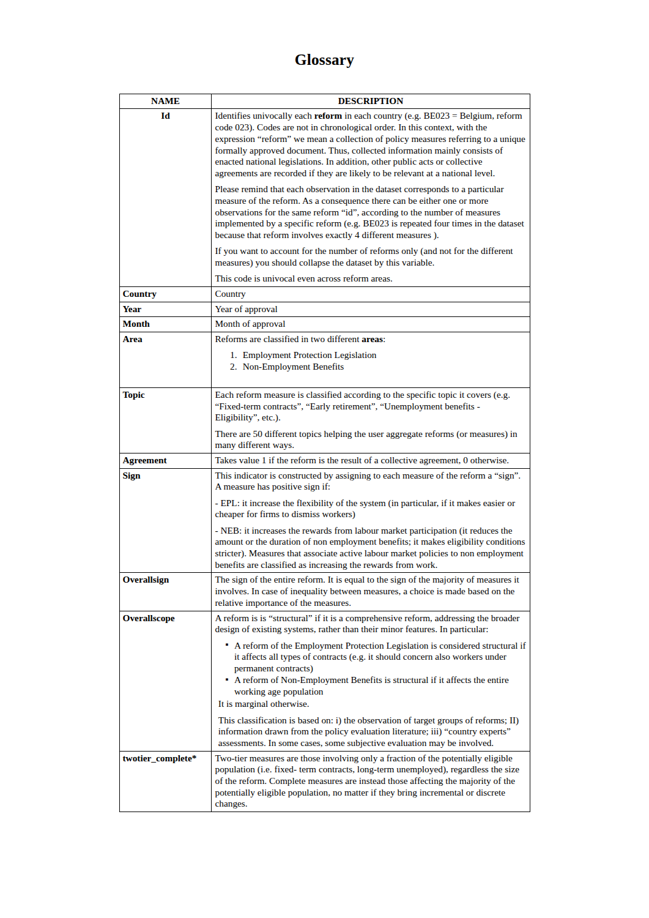Glossary
| NAME | DESCRIPTION |
| --- | --- |
| Id | Identifies univocally each reform in each country (e.g. BE023 = Belgium, reform code 023). Codes are not in chronological order. In this context, with the expression “reform” we mean a collection of policy measures referring to a unique formally approved document. Thus, collected information mainly consists of enacted national legislations. In addition, other public acts or collective agreements are recorded if they are likely to be relevant at a national level. Please remind that each observation in the dataset corresponds to a particular measure of the reform. As a consequence there can be either one or more observations for the same reform “id”, according to the number of measures implemented by a specific reform (e.g. BE023 is repeated four times in the dataset because that reform involves exactly 4 different measures ). If you want to account for the number of reforms only (and not for the different measures) you should collapse the dataset by this variable. This code is univocal even across reform areas. |
| Country | Country |
| Year | Year of approval |
| Month | Month of approval |
| Area | Reforms are classified in two different areas : Employment Protection Legislation Non-Employment Benefits |
| Topic | Each reform measure is classified according to the specific topic it covers (e.g. “Fixed-term contracts”, “Early retirement”, “Unemployment benefits - Eligibility”, etc.). There are 50 different topics helping the user aggregate reforms (or measures) in many different ways. |
| Agreement | Takes value 1 if the reform is the result of a collective agreement, 0 otherwise. |
| Sign | This indicator is constructed by assigning to each measure of the reform a “sign”. A measure has positive sign if: - EPL: it increase the flexibility of the system (in particular, if it makes easier or cheaper for firms to dismiss workers) - NEB: it increases the rewards from labour market participation (it reduces the amount or the duration of non employment benefits; it makes eligibility conditions stricter). Measures that associate active labour market policies to non employment benefits are classified as increasing the rewards from work. |
| Overallsign | The sign of the entire reform. It is equal to the sign of the majority of measures it involves. In case of inequality between measures, a choice is made based on the relative importance of the measures. |
| Overallscope | A reform is is “structural” if it is a comprehensive reform, addressing the broader design of existing systems, rather than their minor features. In particular: A reform of the Employment Protection Legislation is considered structural if it affects all types of contracts (e.g. it should concern also workers under permanent contracts) A reform of Non-Employment Benefits is structural if it affects the entire working age population It is marginal otherwise. This classification is based on: i) the observation of target groups of reforms; II) information drawn from the policy evaluation literature; iii) “country experts” assessments. In some cases, some subjective evaluation may be involved. |
| twotier_complete* | Two-tier measures are those involving only a fraction of the potentially eligible population (i.e. fixed- term contracts, long-term unemployed), regardless the size of the reform. Complete measures are instead those affecting the majority of the potentially eligible population, no matter if they bring incremental or discrete changes. |